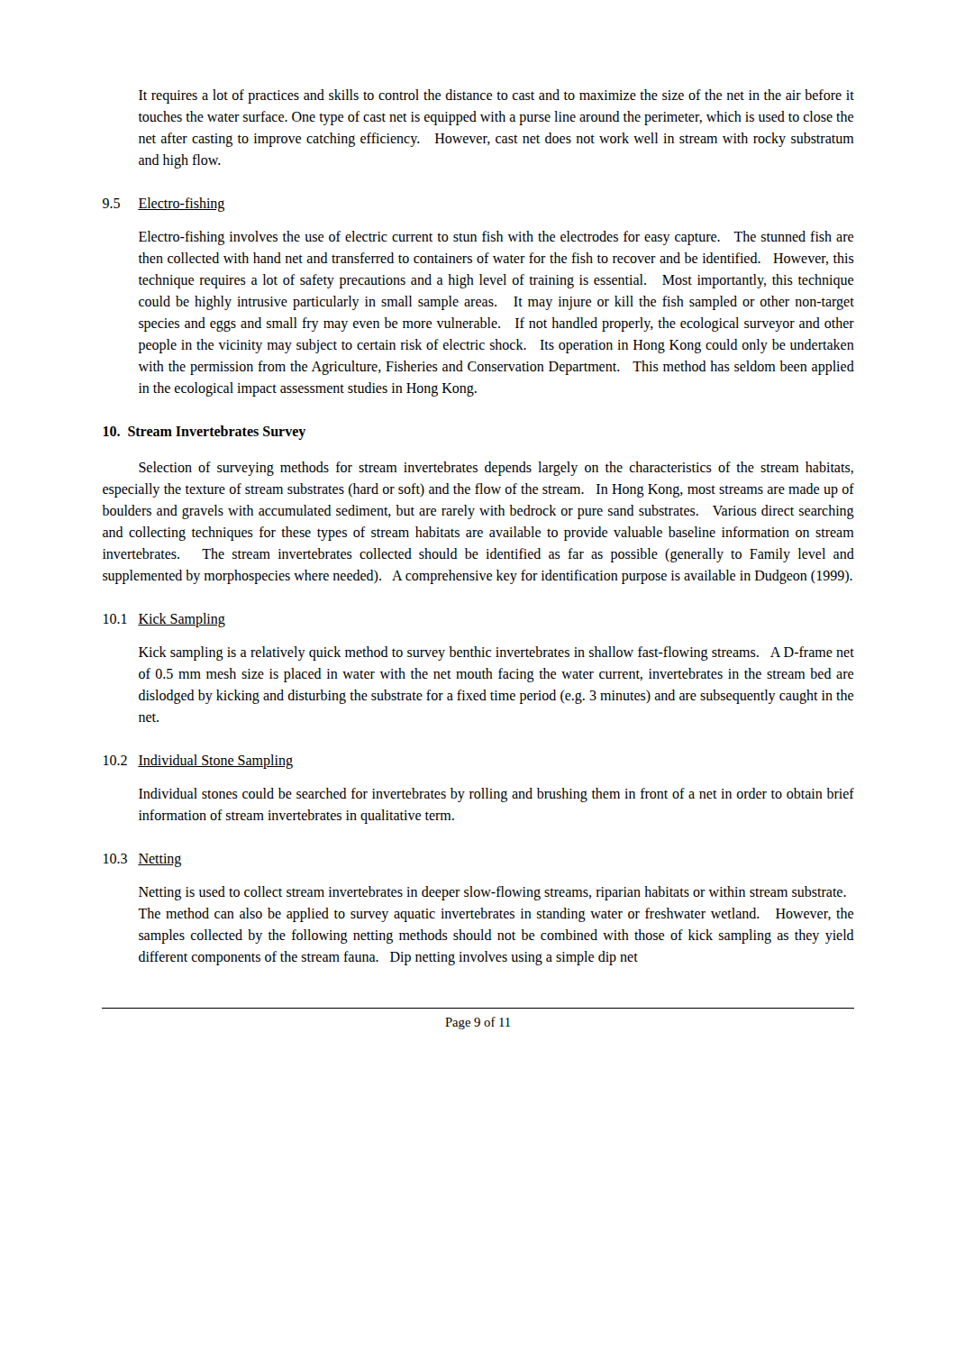It requires a lot of practices and skills to control the distance to cast and to maximize the size of the net in the air before it touches the water surface. One type of cast net is equipped with a purse line around the perimeter, which is used to close the net after casting to improve catching efficiency. However, cast net does not work well in stream with rocky substratum and high flow.
9.5 Electro-fishing
Electro-fishing involves the use of electric current to stun fish with the electrodes for easy capture. The stunned fish are then collected with hand net and transferred to containers of water for the fish to recover and be identified. However, this technique requires a lot of safety precautions and a high level of training is essential. Most importantly, this technique could be highly intrusive particularly in small sample areas. It may injure or kill the fish sampled or other non-target species and eggs and small fry may even be more vulnerable. If not handled properly, the ecological surveyor and other people in the vicinity may subject to certain risk of electric shock. Its operation in Hong Kong could only be undertaken with the permission from the Agriculture, Fisheries and Conservation Department. This method has seldom been applied in the ecological impact assessment studies in Hong Kong.
10. Stream Invertebrates Survey
Selection of surveying methods for stream invertebrates depends largely on the characteristics of the stream habitats, especially the texture of stream substrates (hard or soft) and the flow of the stream. In Hong Kong, most streams are made up of boulders and gravels with accumulated sediment, but are rarely with bedrock or pure sand substrates. Various direct searching and collecting techniques for these types of stream habitats are available to provide valuable baseline information on stream invertebrates. The stream invertebrates collected should be identified as far as possible (generally to Family level and supplemented by morphospecies where needed). A comprehensive key for identification purpose is available in Dudgeon (1999).
10.1 Kick Sampling
Kick sampling is a relatively quick method to survey benthic invertebrates in shallow fast-flowing streams. A D-frame net of 0.5 mm mesh size is placed in water with the net mouth facing the water current, invertebrates in the stream bed are dislodged by kicking and disturbing the substrate for a fixed time period (e.g. 3 minutes) and are subsequently caught in the net.
10.2 Individual Stone Sampling
Individual stones could be searched for invertebrates by rolling and brushing them in front of a net in order to obtain brief information of stream invertebrates in qualitative term.
10.3 Netting
Netting is used to collect stream invertebrates in deeper slow-flowing streams, riparian habitats or within stream substrate. The method can also be applied to survey aquatic invertebrates in standing water or freshwater wetland. However, the samples collected by the following netting methods should not be combined with those of kick sampling as they yield different components of the stream fauna. Dip netting involves using a simple dip net
Page 9 of 11